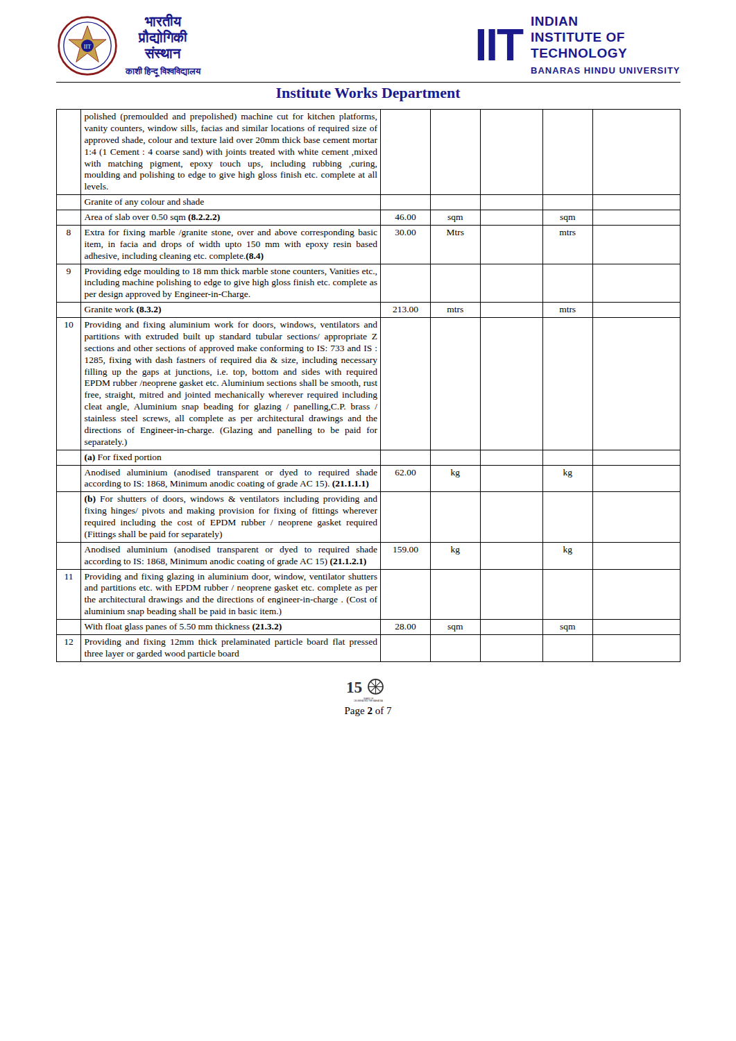IIT
भारतीय
प्रौद्योगिकी
संस्थान
काशी हिन्दू विश्वविद्यालय
IIT
INDIAN
INSTITUTE OF
TECHNOLOGY
BANARAS HINDU UNIVERSITY
Institute Works Department
| | polished (premoulded and prepolished) machine cut for kitchen platforms, vanity counters, window sills, facias and similar locations of required size of approved shade, colour and texture laid over 20mm thick base cement mortar 1:4 (1 Cement : 4 coarse sand) with joints treated with white cement ,mixed with matching pigment, epoxy touch ups, including rubbing ,curing, moulding and polishing to edge to give high gloss finish etc. complete at all levels. | | | | | |
| | Granite of any colour and shade | | | | | |
| | Area of slab over 0.50 sqm (8.2.2.2) | 46.00 | sqm | | sqm | |
| 8 | Extra for fixing marble /granite stone, over and above corresponding basic item, in facia and drops of width upto 150 mm with epoxy resin based adhesive, including cleaning etc. complete. (8.4) | 30.00 | Mtrs | | mtrs | |
| 9 | Providing edge moulding to 18 mm thick marble stone counters, Vanities etc., including machine polishing to edge to give high gloss finish etc. complete as per design approved by Engineer-in-Charge. | | | | | |
| | Granite work (8.3.2) | 213.00 | mtrs | | mtrs | |
| 10 | Providing and fixing aluminium work for doors, windows, ventilators and partitions with extruded built up standard tubular sections/ appropriate Z sections and other sections of approved make conforming to IS: 733 and IS : 1285, fixing with dash fastners of required dia & size, including necessary filling up the gaps at junctions, i.e. top, bottom and sides with required EPDM rubber /neoprene gasket etc. Aluminium sections shall be smooth, rust free, straight, mitred and jointed mechanically wherever required including cleat angle, Aluminium snap beading for glazing / panelling,C.P. brass / stainless steel screws, all complete as per architectural drawings and the directions of Engineer-in-charge. (Glazing and panelling to be paid for separately.) | | | | | |
| | (a) For fixed portion | | | | | |
| | Anodised aluminium (anodised transparent or dyed to required shade according to IS: 1868, Minimum anodic coating of grade AC 15). (21.1.1.1) | 62.00 | kg | | kg | |
| | (b) For shutters of doors, windows & ventilators including providing and fixing hinges/ pivots and making provision for fixing of fittings wherever required including the cost of EPDM rubber / neoprene gasket required (Fittings shall be paid for separately) | | | | | |
| | Anodised aluminium (anodised transparent or dyed to required shade according to IS: 1868, Minimum anodic coating of grade AC 15) (21.1.2.1) | 159.00 | kg | | kg | |
| 11 | Providing and fixing glazing in aluminium door, window, ventilator shutters and partitions etc. with EPDM rubber / neoprene gasket etc. complete as per the architectural drawings and the directions of engineer-in-charge . (Cost of aluminium snap beading shall be paid in basic item.) | | | | | |
| | With float glass panes of 5.50 mm thickness (21.3.2) | 28.00 | sqm | | sqm | |
| 12 | Providing and fixing 12mm thick prelaminated particle board flat pressed three layer or garded wood particle board | | | | | |
15 YEARS OF CELEBRATING THE MAHATMA
Page 2 of 7